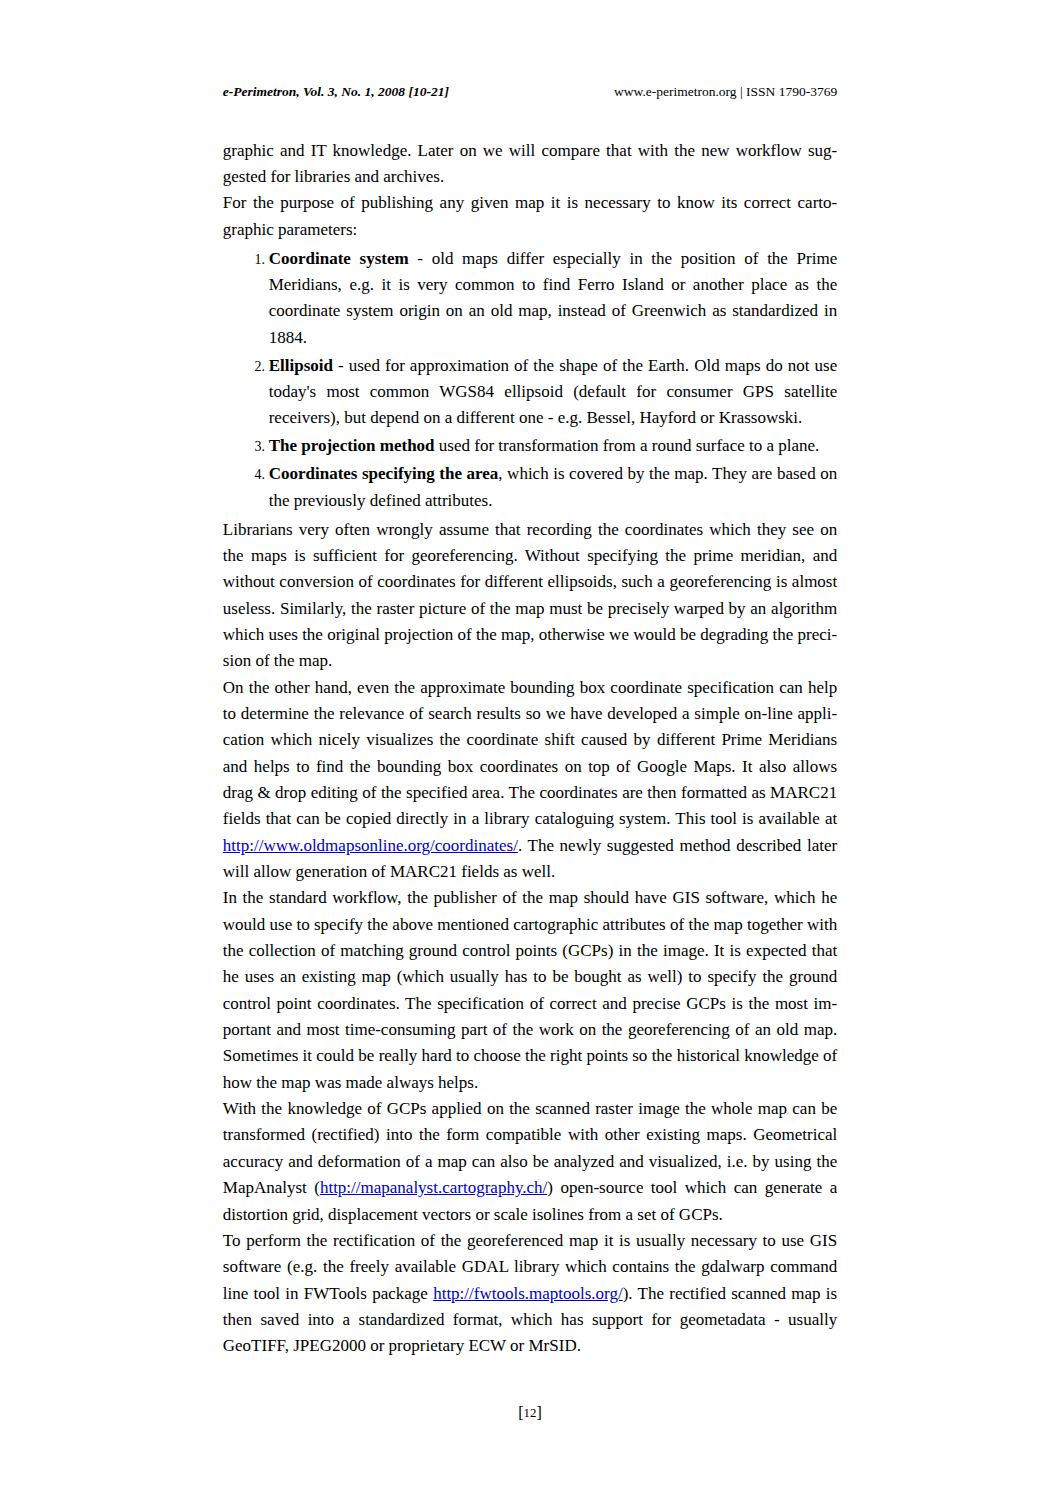e-Perimetron, Vol. 3, No. 1, 2008 [10-21] www.e-perimetron.org | ISSN 1790-3769
graphic and IT knowledge. Later on we will compare that with the new workflow suggested for libraries and archives.
For the purpose of publishing any given map it is necessary to know its correct cartographic parameters:
Coordinate system - old maps differ especially in the position of the Prime Meridians, e.g. it is very common to find Ferro Island or another place as the coordinate system origin on an old map, instead of Greenwich as standardized in 1884.
Ellipsoid - used for approximation of the shape of the Earth. Old maps do not use today's most common WGS84 ellipsoid (default for consumer GPS satellite receivers), but depend on a different one - e.g. Bessel, Hayford or Krassowski.
The projection method used for transformation from a round surface to a plane.
Coordinates specifying the area, which is covered by the map. They are based on the previously defined attributes.
Librarians very often wrongly assume that recording the coordinates which they see on the maps is sufficient for georeferencing. Without specifying the prime meridian, and without conversion of coordinates for different ellipsoids, such a georeferencing is almost useless. Similarly, the raster picture of the map must be precisely warped by an algorithm which uses the original projection of the map, otherwise we would be degrading the precision of the map.
On the other hand, even the approximate bounding box coordinate specification can help to determine the relevance of search results so we have developed a simple on-line application which nicely visualizes the coordinate shift caused by different Prime Meridians and helps to find the bounding box coordinates on top of Google Maps. It also allows drag & drop editing of the specified area. The coordinates are then formatted as MARC21 fields that can be copied directly in a library cataloguing system. This tool is available at http://www.oldmapsonline.org/coordinates/. The newly suggested method described later will allow generation of MARC21 fields as well.
In the standard workflow, the publisher of the map should have GIS software, which he would use to specify the above mentioned cartographic attributes of the map together with the collection of matching ground control points (GCPs) in the image. It is expected that he uses an existing map (which usually has to be bought as well) to specify the ground control point coordinates. The specification of correct and precise GCPs is the most important and most time-consuming part of the work on the georeferencing of an old map. Sometimes it could be really hard to choose the right points so the historical knowledge of how the map was made always helps.
With the knowledge of GCPs applied on the scanned raster image the whole map can be transformed (rectified) into the form compatible with other existing maps. Geometrical accuracy and deformation of a map can also be analyzed and visualized, i.e. by using the MapAnalyst (http://mapanalyst.cartography.ch/) open-source tool which can generate a distortion grid, displacement vectors or scale isolines from a set of GCPs.
To perform the rectification of the georeferenced map it is usually necessary to use GIS software (e.g. the freely available GDAL library which contains the gdalwarp command line tool in FWTools package http://fwtools.maptools.org/). The rectified scanned map is then saved into a standardized format, which has support for geometadata - usually GeoTIFF, JPEG2000 or proprietary ECW or MrSID.
[12]